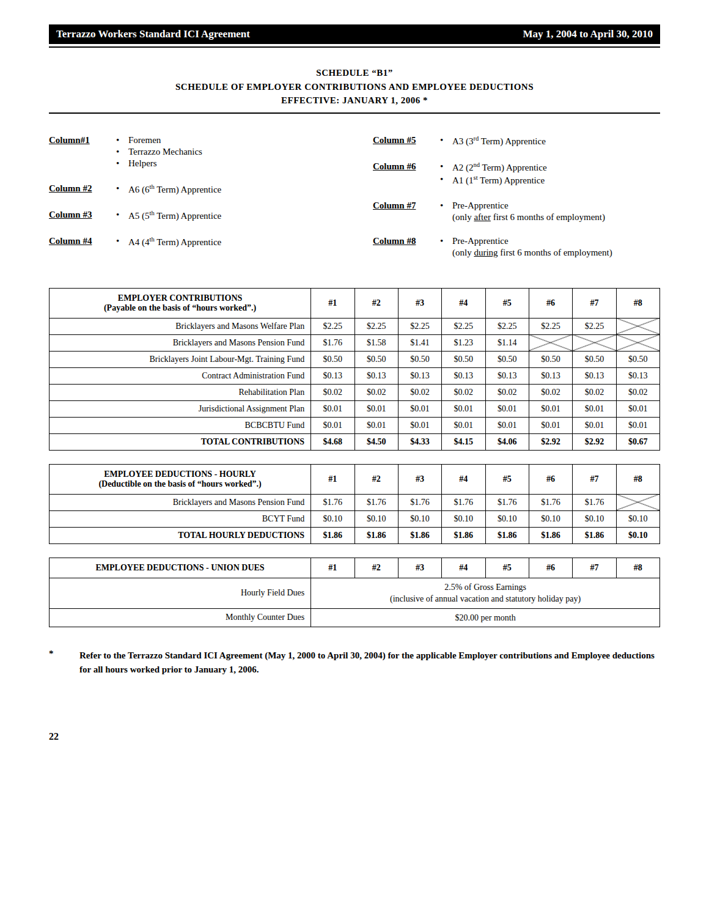Terrazzo Workers Standard ICI Agreement May 1, 2004 to April 30, 2010
SCHEDULE “B1”
SCHEDULE OF EMPLOYER CONTRIBUTIONS AND EMPLOYEE DEDUCTIONS
EFFECTIVE: JANUARY 1, 2006 *
Column#1
•Foremen
•Terrazzo Mechanics
•Helpers
Column #2
•A6 (6th Term) Apprentice
Column #3
•A5 (5th Term) Apprentice
Column #4
•A4 (4th Term) Apprentice
Column #5
•A3 (3rd Term) Apprentice
Column #6
•A2 (2nd Term) Apprentice
•A1 (1st Term) Apprentice
Column #7
•Pre-Apprentice
(only after first 6 months of employment)
Column #8
•Pre-Apprentice
(only during first 6 months of employment)
| EMPLOYER CONTRIBUTIONS (Payable on the basis of “hours worked”.) | #1 | #2 | #3 | #4 | #5 | #6 | #7 | #8 |
| --- | --- | --- | --- | --- | --- | --- | --- | --- |
| Bricklayers and Masons Welfare Plan | $2.25 | $2.25 | $2.25 | $2.25 | $2.25 | $2.25 | $2.25 | |
| Bricklayers and Masons Pension Fund | $1.76 | $1.58 | $1.41 | $1.23 | $1.14 | | | |
| Bricklayers Joint Labour-Mgt. Training Fund | $0.50 | $0.50 | $0.50 | $0.50 | $0.50 | $0.50 | $0.50 | $0.50 |
| Contract Administration Fund | $0.13 | $0.13 | $0.13 | $0.13 | $0.13 | $0.13 | $0.13 | $0.13 |
| Rehabilitation Plan | $0.02 | $0.02 | $0.02 | $0.02 | $0.02 | $0.02 | $0.02 | $0.02 |
| Jurisdictional Assignment Plan | $0.01 | $0.01 | $0.01 | $0.01 | $0.01 | $0.01 | $0.01 | $0.01 |
| BCBCBTU Fund | $0.01 | $0.01 | $0.01 | $0.01 | $0.01 | $0.01 | $0.01 | $0.01 |
| TOTAL CONTRIBUTIONS | $4.68 | $4.50 | $4.33 | $4.15 | $4.06 | $2.92 | $2.92 | $0.67 |
| EMPLOYEE DEDUCTIONS - HOURLY (Deductible on the basis of “hours worked”.) | #1 | #2 | #3 | #4 | #5 | #6 | #7 | #8 |
| --- | --- | --- | --- | --- | --- | --- | --- | --- |
| Bricklayers and Masons Pension Fund | $1.76 | $1.76 | $1.76 | $1.76 | $1.76 | $1.76 | $1.76 | |
| BCYT Fund | $0.10 | $0.10 | $0.10 | $0.10 | $0.10 | $0.10 | $0.10 | $0.10 |
| TOTAL HOURLY DEDUCTIONS | $1.86 | $1.86 | $1.86 | $1.86 | $1.86 | $1.86 | $1.86 | $0.10 |
| EMPLOYEE DEDUCTIONS - UNION DUES | #1 | #2 | #3 | #4 | #5 | #6 | #7 | #8 |
| --- | --- | --- | --- | --- | --- | --- | --- | --- |
| Hourly Field Dues | 2.5% of Gross Earnings (inclusive of annual vacation and statutory holiday pay) |
| Monthly Counter Dues | $20.00 per month |
*
Refer to the Terrazzo Standard ICI Agreement (May 1, 2000 to April 30, 2004) for the applicable Employer contributions and Employee deductions for all hours worked prior to January 1, 2006.
22